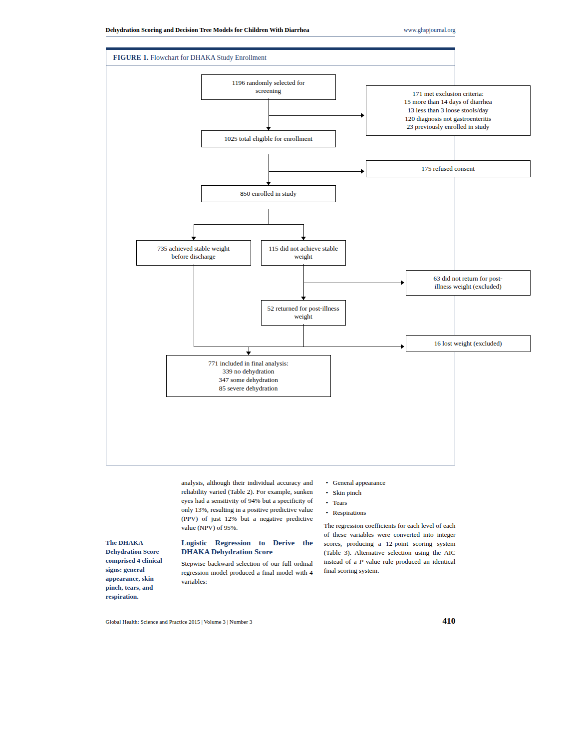Dehydration Scoring and Decision Tree Models for Children With Diarrhea www.ghspjournal.org
FIGURE 1. Flowchart for DHAKA Study Enrollment
1196 randomly selected for
screening
171 met exclusion criteria:
15 more than 14 days of diarrhea
13 less than 3 loose stools/day
120 diagnosis not gastroenteritis
23 previously enrolled in study
1025 total eligible for enrollment
175 refused consent
850 enrolled in study
735 achieved stable weight
before discharge
115 did not achieve stable
weight
63 did not return for post-
illness weight (excluded)
52 returned for post-illness
weight
16 lost weight (excluded)
771 included in final analysis:
339 no dehydration
347 some dehydration
85 severe dehydration
The DHAKA Dehydration Score comprised 4 clinical signs: general appearance, skin pinch, tears, and respiration.
analysis, although their individual accuracy and reliability varied (Table 2). For example, sunken eyes had a sensitivity of 94% but a specificity of only 13%, resulting in a positive predictive value (PPV) of just 12% but a negative predictive value (NPV) of 95%.
Logistic Regression to Derive the DHAKA Dehydration Score
Stepwise backward selection of our full ordinal regression model produced a final model with 4 variables:
General appearance
Skin pinch
Tears
Respirations
The regression coefficients for each level of each of these variables were converted into integer scores, producing a 12-point scoring system (Table 3). Alternative selection using the AIC instead of a P-value rule produced an identical final scoring system.
Global Health: Science and Practice 2015 | Volume 3 | Number 3 410